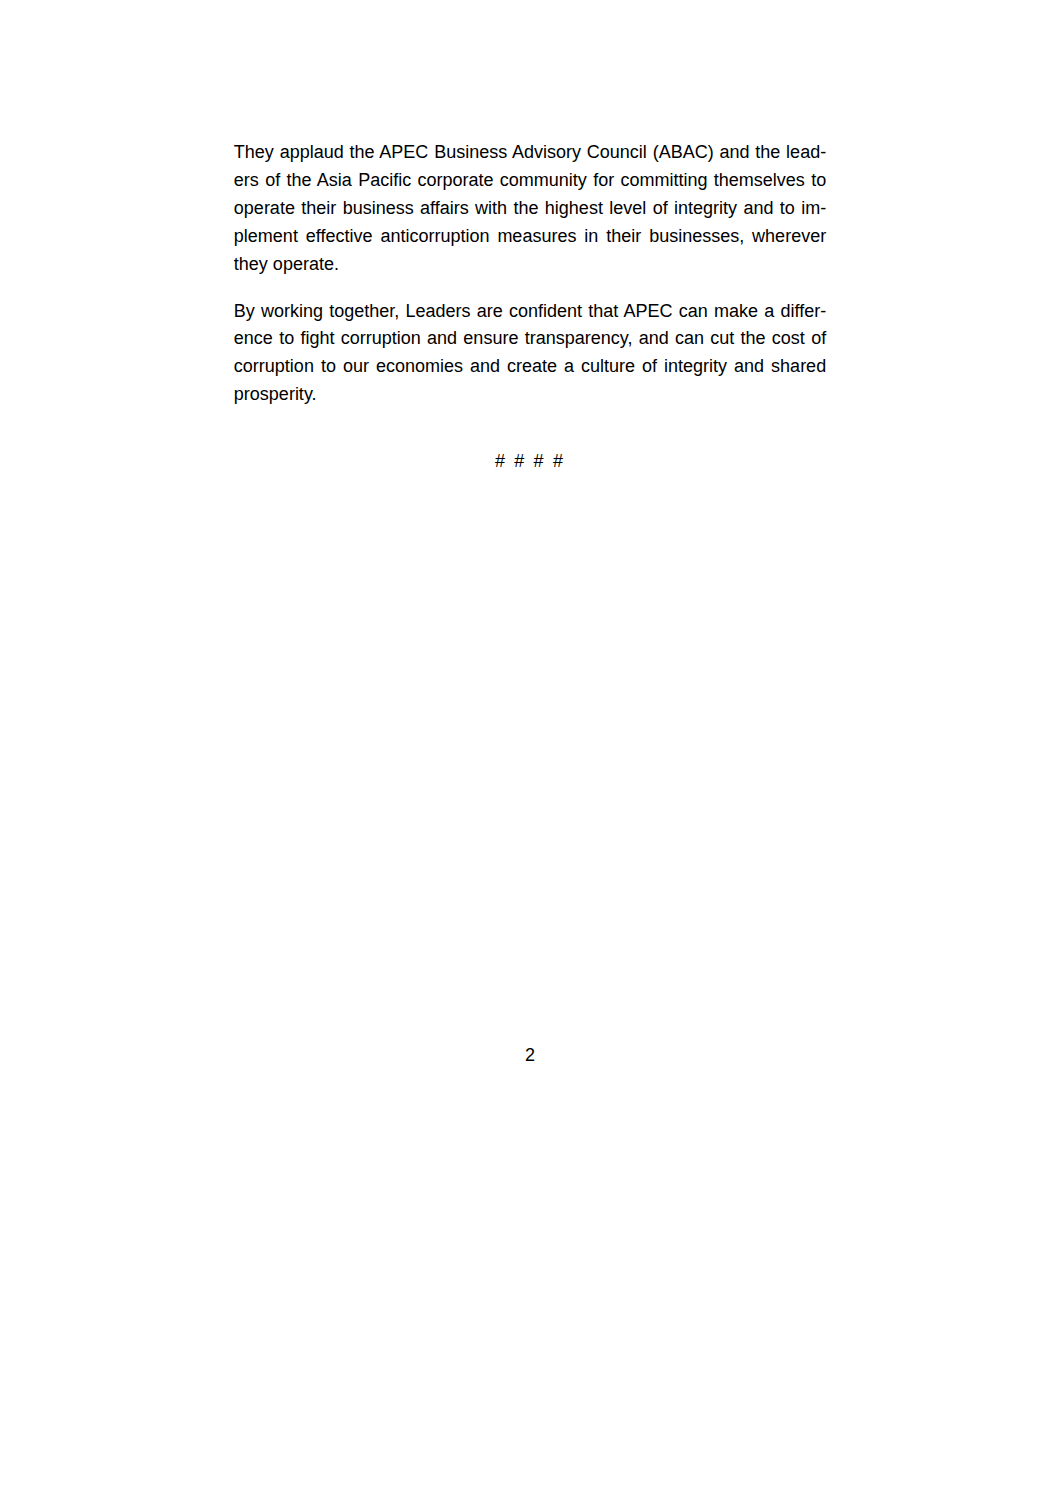They applaud the APEC Business Advisory Council (ABAC) and the leaders of the Asia Pacific corporate community for committing themselves to operate their business affairs with the highest level of integrity and to implement effective anticorruption measures in their businesses, wherever they operate.
By working together, Leaders are confident that APEC can make a difference to fight corruption and ensure transparency, and can cut the cost of corruption to our economies and create a culture of integrity and shared prosperity.
# # # #
2